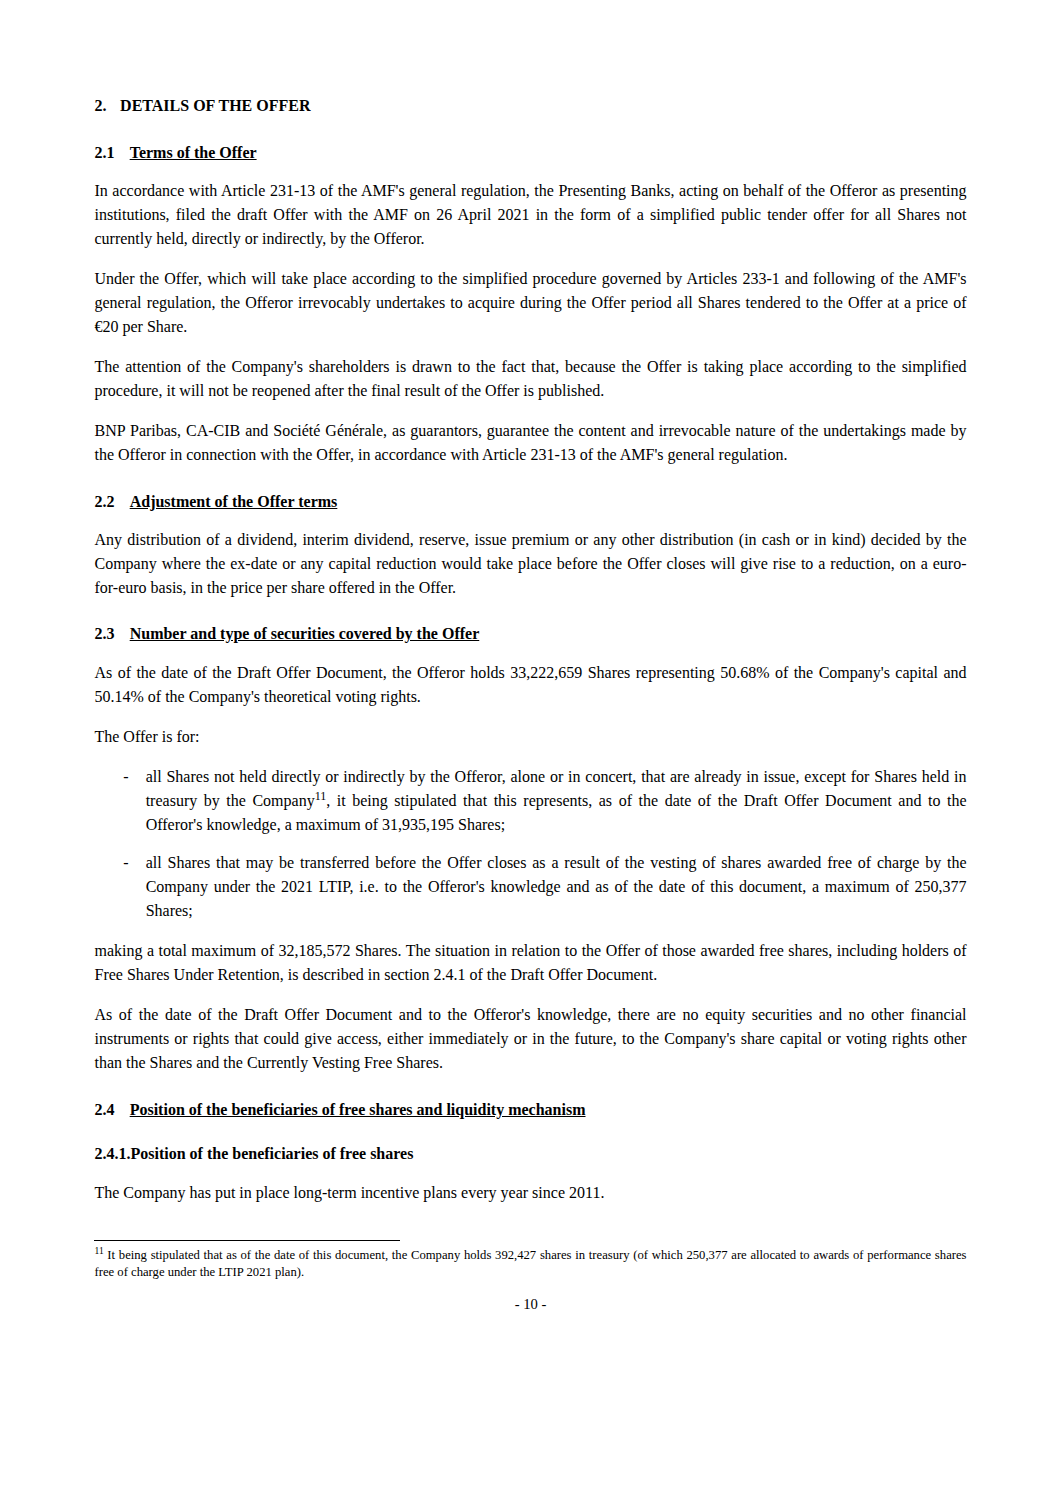2. DETAILS OF THE OFFER
2.1 Terms of the Offer
In accordance with Article 231-13 of the AMF's general regulation, the Presenting Banks, acting on behalf of the Offeror as presenting institutions, filed the draft Offer with the AMF on 26 April 2021 in the form of a simplified public tender offer for all Shares not currently held, directly or indirectly, by the Offeror.
Under the Offer, which will take place according to the simplified procedure governed by Articles 233-1 and following of the AMF's general regulation, the Offeror irrevocably undertakes to acquire during the Offer period all Shares tendered to the Offer at a price of €20 per Share.
The attention of the Company's shareholders is drawn to the fact that, because the Offer is taking place according to the simplified procedure, it will not be reopened after the final result of the Offer is published.
BNP Paribas, CA-CIB and Société Générale, as guarantors, guarantee the content and irrevocable nature of the undertakings made by the Offeror in connection with the Offer, in accordance with Article 231-13 of the AMF's general regulation.
2.2 Adjustment of the Offer terms
Any distribution of a dividend, interim dividend, reserve, issue premium or any other distribution (in cash or in kind) decided by the Company where the ex-date or any capital reduction would take place before the Offer closes will give rise to a reduction, on a euro-for-euro basis, in the price per share offered in the Offer.
2.3 Number and type of securities covered by the Offer
As of the date of the Draft Offer Document, the Offeror holds 33,222,659 Shares representing 50.68% of the Company's capital and 50.14% of the Company's theoretical voting rights.
The Offer is for:
all Shares not held directly or indirectly by the Offeror, alone or in concert, that are already in issue, except for Shares held in treasury by the Company11, it being stipulated that this represents, as of the date of the Draft Offer Document and to the Offeror's knowledge, a maximum of 31,935,195 Shares;
all Shares that may be transferred before the Offer closes as a result of the vesting of shares awarded free of charge by the Company under the 2021 LTIP, i.e. to the Offeror's knowledge and as of the date of this document, a maximum of 250,377 Shares;
making a total maximum of 32,185,572 Shares. The situation in relation to the Offer of those awarded free shares, including holders of Free Shares Under Retention, is described in section 2.4.1 of the Draft Offer Document.
As of the date of the Draft Offer Document and to the Offeror's knowledge, there are no equity securities and no other financial instruments or rights that could give access, either immediately or in the future, to the Company's share capital or voting rights other than the Shares and the Currently Vesting Free Shares.
2.4 Position of the beneficiaries of free shares and liquidity mechanism
2.4.1. Position of the beneficiaries of free shares
The Company has put in place long-term incentive plans every year since 2011.
11 It being stipulated that as of the date of this document, the Company holds 392,427 shares in treasury (of which 250,377 are allocated to awards of performance shares free of charge under the LTIP 2021 plan).
- 10 -